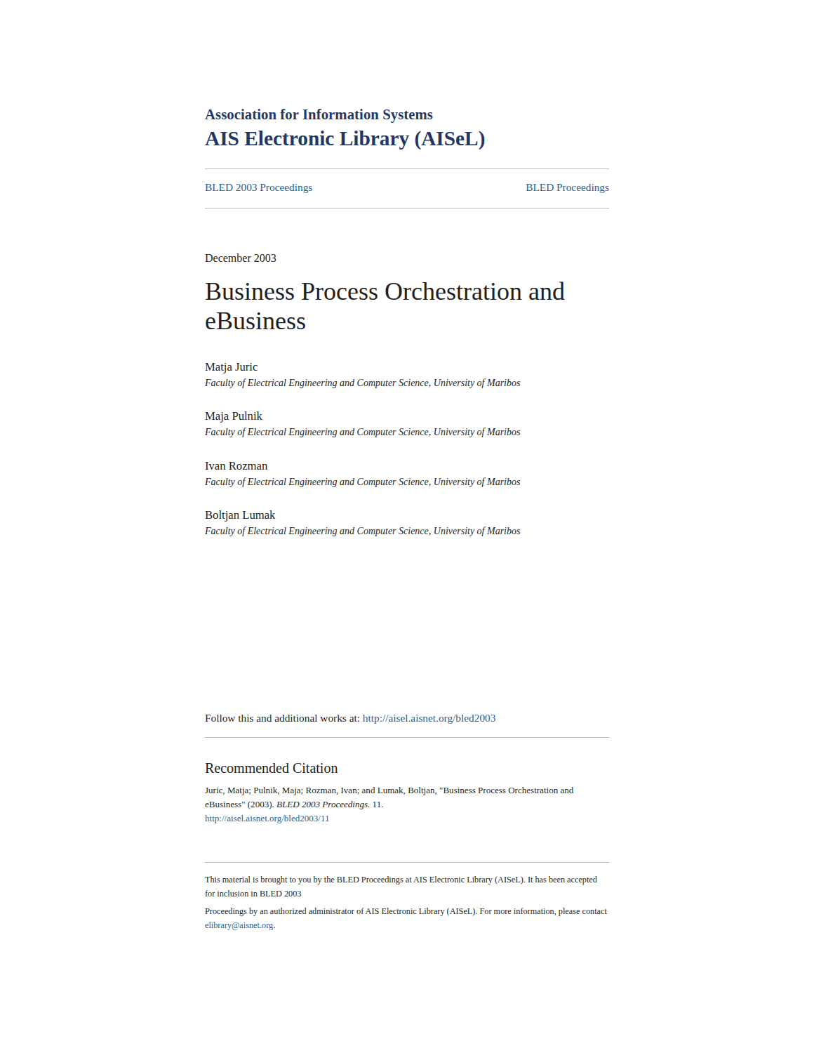Association for Information Systems
AIS Electronic Library (AISeL)
BLED 2003 Proceedings BLED Proceedings
December 2003
Business Process Orchestration and eBusiness
Matja Juric
Faculty of Electrical Engineering and Computer Science, University of Maribos
Maja Pulnik
Faculty of Electrical Engineering and Computer Science, University of Maribos
Ivan Rozman
Faculty of Electrical Engineering and Computer Science, University of Maribos
Boltjan Lumak
Faculty of Electrical Engineering and Computer Science, University of Maribos
Follow this and additional works at: http://aisel.aisnet.org/bled2003
Recommended Citation
Juric, Matja; Pulnik, Maja; Rozman, Ivan; and Lumak, Boltjan, "Business Process Orchestration and eBusiness" (2003). BLED 2003 Proceedings. 11.
http://aisel.aisnet.org/bled2003/11
This material is brought to you by the BLED Proceedings at AIS Electronic Library (AISeL). It has been accepted for inclusion in BLED 2003
Proceedings by an authorized administrator of AIS Electronic Library (AISeL). For more information, please contact elibrary@aisnet.org.